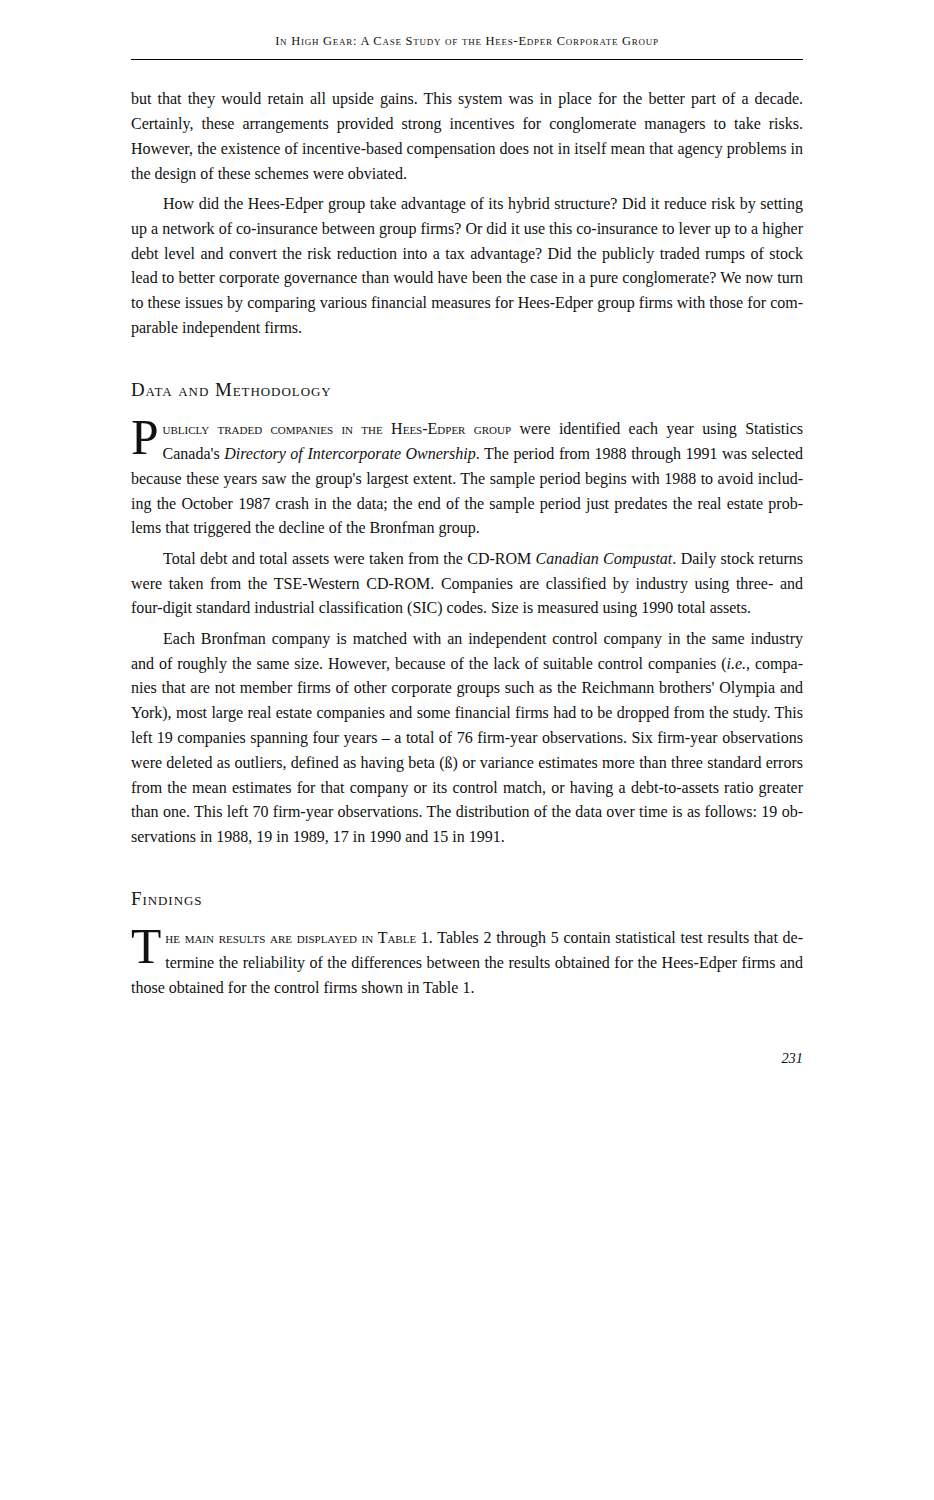In High Gear: A Case Study of the Hees-Edper Corporate Group
but that they would retain all upside gains. This system was in place for the better part of a decade. Certainly, these arrangements provided strong incentives for conglomerate managers to take risks. However, the existence of incentive-based compensation does not in itself mean that agency problems in the design of these schemes were obviated.
How did the Hees-Edper group take advantage of its hybrid structure? Did it reduce risk by setting up a network of co-insurance between group firms? Or did it use this co-insurance to lever up to a higher debt level and convert the risk reduction into a tax advantage? Did the publicly traded rumps of stock lead to better corporate governance than would have been the case in a pure conglomerate? We now turn to these issues by comparing various financial measures for Hees-Edper group firms with those for comparable independent firms.
Data and Methodology
Publicly traded companies in the Hees-Edper group were identified each year using Statistics Canada's Directory of Intercorporate Ownership. The period from 1988 through 1991 was selected because these years saw the group's largest extent. The sample period begins with 1988 to avoid including the October 1987 crash in the data; the end of the sample period just predates the real estate problems that triggered the decline of the Bronfman group.
Total debt and total assets were taken from the CD-ROM Canadian Compustat. Daily stock returns were taken from the TSE-Western CD-ROM. Companies are classified by industry using three- and four-digit standard industrial classification (SIC) codes. Size is measured using 1990 total assets.
Each Bronfman company is matched with an independent control company in the same industry and of roughly the same size. However, because of the lack of suitable control companies (i.e., companies that are not member firms of other corporate groups such as the Reichmann brothers' Olympia and York), most large real estate companies and some financial firms had to be dropped from the study. This left 19 companies spanning four years – a total of 76 firm-year observations. Six firm-year observations were deleted as outliers, defined as having beta (ß) or variance estimates more than three standard errors from the mean estimates for that company or its control match, or having a debt-to-assets ratio greater than one. This left 70 firm-year observations. The distribution of the data over time is as follows: 19 observations in 1988, 19 in 1989, 17 in 1990 and 15 in 1991.
Findings
The main results are displayed in Table 1. Tables 2 through 5 contain statistical test results that determine the reliability of the differences between the results obtained for the Hees-Edper firms and those obtained for the control firms shown in Table 1.
231